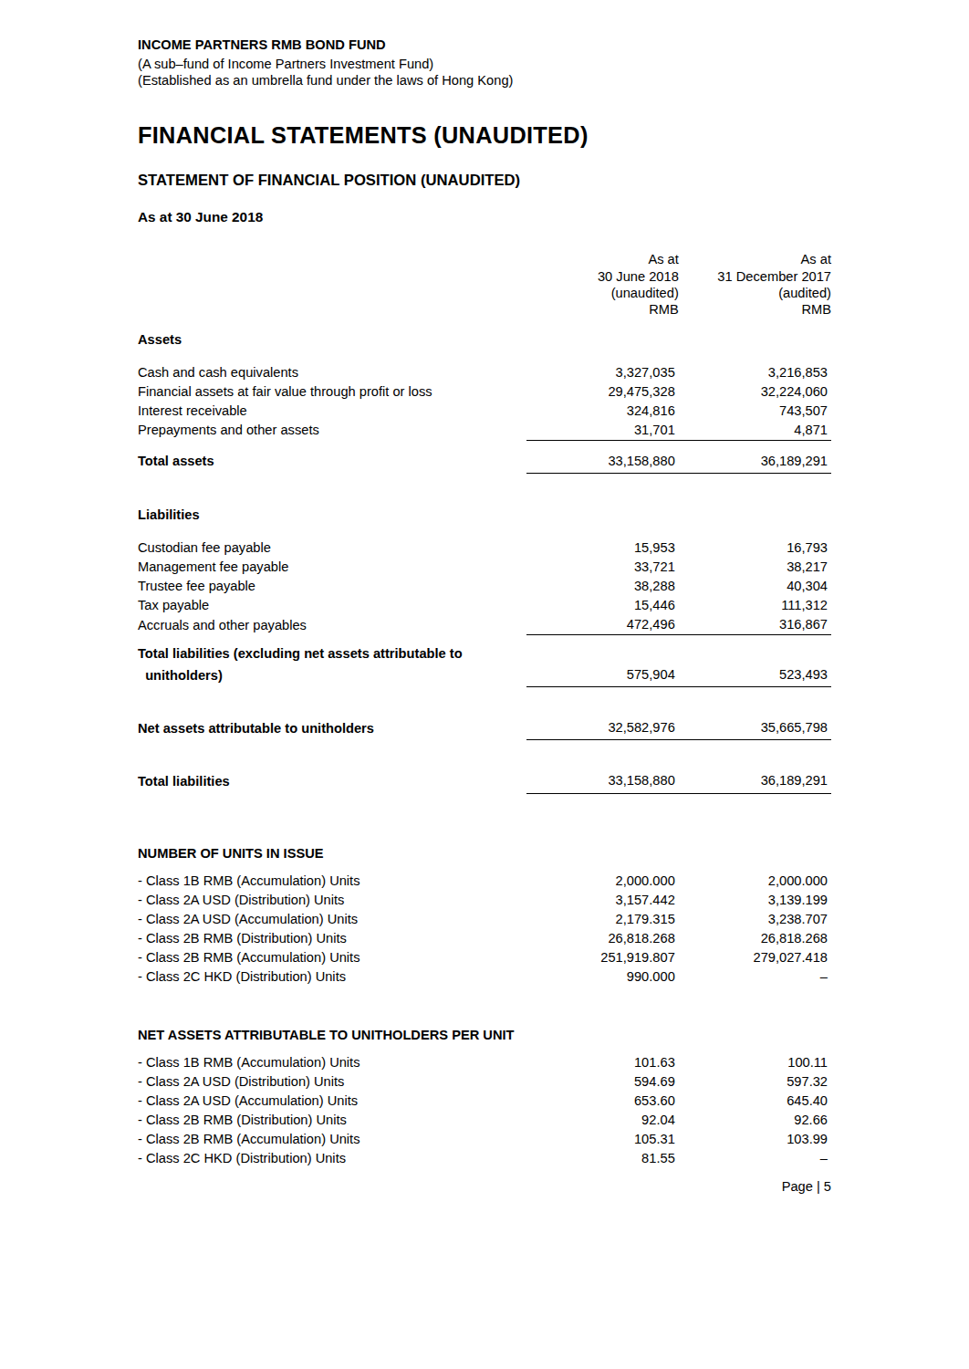INCOME PARTNERS RMB BOND FUND
(A sub–fund of Income Partners Investment Fund)
(Established as an umbrella fund under the laws of Hong Kong)
FINANCIAL STATEMENTS (UNAUDITED)
STATEMENT OF FINANCIAL POSITION (UNAUDITED)
As at 30 June 2018
| | As at 30 June 2018 (unaudited) RMB | As at 31 December 2017 (audited) RMB |
| Assets | | |
| Cash and cash equivalents | 3,327,035 | 3,216,853 |
| Financial assets at fair value through profit or loss | 29,475,328 | 32,224,060 |
| Interest receivable | 324,816 | 743,507 |
| Prepayments and other assets | 31,701 | 4,871 |
| Total assets | 33,158,880 | 36,189,291 |
| Liabilities | | |
| Custodian fee payable | 15,953 | 16,793 |
| Management fee payable | 33,721 | 38,217 |
| Trustee fee payable | 38,288 | 40,304 |
| Tax payable | 15,446 | 111,312 |
| Accruals and other payables | 472,496 | 316,867 |
| Total liabilities (excluding net assets attributable to | | |
| unitholders) | 575,904 | 523,493 |
| Net assets attributable to unitholders | 32,582,976 | 35,665,798 |
| Total liabilities | 33,158,880 | 36,189,291 |
| NUMBER OF UNITS IN ISSUE | | |
| - Class 1B RMB (Accumulation) Units | 2,000.000 | 2,000.000 |
| - Class 2A USD (Distribution) Units | 3,157.442 | 3,139.199 |
| - Class 2A USD (Accumulation) Units | 2,179.315 | 3,238.707 |
| - Class 2B RMB (Distribution) Units | 26,818.268 | 26,818.268 |
| - Class 2B RMB (Accumulation) Units | 251,919.807 | 279,027.418 |
| - Class 2C HKD (Distribution) Units | 990.000 | – |
| NET ASSETS ATTRIBUTABLE TO UNITHOLDERS PER UNIT | | |
| - Class 1B RMB (Accumulation) Units | 101.63 | 100.11 |
| - Class 2A USD (Distribution) Units | 594.69 | 597.32 |
| - Class 2A USD (Accumulation) Units | 653.60 | 645.40 |
| - Class 2B RMB (Distribution) Units | 92.04 | 92.66 |
| - Class 2B RMB (Accumulation) Units | 105.31 | 103.99 |
| - Class 2C HKD (Distribution) Units | 81.55 | – |
Page | 5